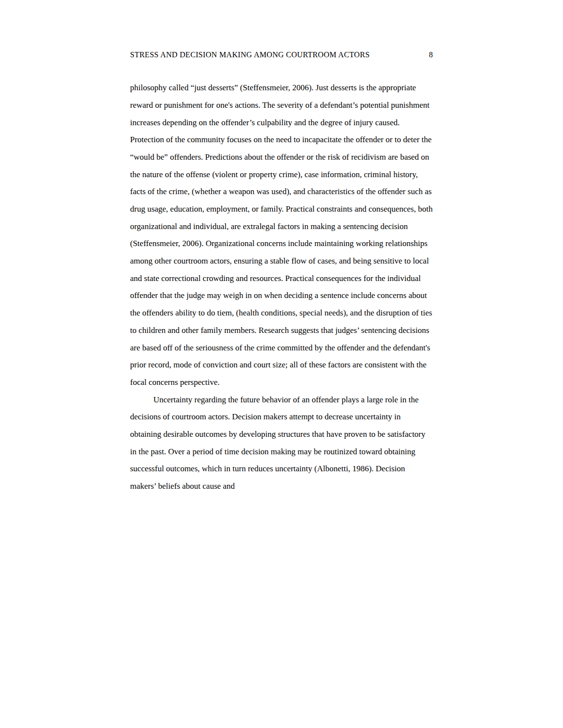Stress and Decision Making Among Courtroom Actors 8
philosophy called “just desserts” (Steffensmeier, 2006). Just desserts is the appropriate reward or punishment for one's actions. The severity of a defendant’s potential punishment increases depending on the offender’s culpability and the degree of injury caused. Protection of the community focuses on the need to incapacitate the offender or to deter the “would be” offenders. Predictions about the offender or the risk of recidivism are based on the nature of the offense (violent or property crime), case information, criminal history, facts of the crime, (whether a weapon was used), and characteristics of the offender such as drug usage, education, employment, or family. Practical constraints and consequences, both organizational and individual, are extralegal factors in making a sentencing decision (Steffensmeier, 2006). Organizational concerns include maintaining working relationships among other courtroom actors, ensuring a stable flow of cases, and being sensitive to local and state correctional crowding and resources. Practical consequences for the individual offender that the judge may weigh in on when deciding a sentence include concerns about the offenders ability to do tiem, (health conditions, special needs), and the disruption of ties to children and other family members. Research suggests that judges’ sentencing decisions are based off of the seriousness of the crime committed by the offender and the defendant's prior record, mode of conviction and court size; all of these factors are consistent with the focal concerns perspective.
Uncertainty regarding the future behavior of an offender plays a large role in the decisions of courtroom actors. Decision makers attempt to decrease uncertainty in obtaining desirable outcomes by developing structures that have proven to be satisfactory in the past. Over a period of time decision making may be routinized toward obtaining successful outcomes, which in turn reduces uncertainty (Albonetti, 1986). Decision makers’ beliefs about cause and